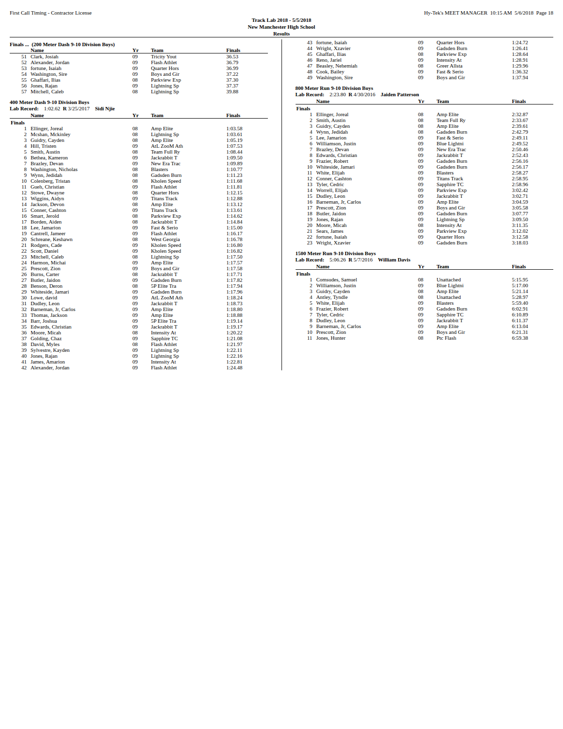First Call Timing - Contractor License
Hy-Tek's MEET MANAGER 10:15 AM 5/6/2018 Page 18
Track Lab 2018 - 5/5/2018
New Manchester High School
Results
Finals ... (200 Meter Dash 9-10 Division Boys)
| | Name | Yr | Team | Finals |
| --- | --- | --- | --- | --- |
| 51 | Clark, Josiah | 09 | Tricity Yout | 36.53 |
| 52 | Alexander, Jordan | 09 | Flash Athlet | 36.79 |
| 53 | fortune, Isaiah | 09 | Quarter Hors | 36.99 |
| 54 | Washington, Sire | 09 | Boys and Gir | 37.22 |
| 55 | Ghaffari, Ilias | 08 | Parkview Exp | 37.30 |
| 56 | Jones, Rajan | 09 | Lightning Sp | 37.37 |
| 57 | Mitchell, Caleb | 08 | Lightning Sp | 39.88 |
400 Meter Dash 9-10 Division Boys
Lab Record: 1:02.62 R 3/25/2017 Sidi Njie
| | Name | Yr | Team | Finals |
| --- | --- | --- | --- | --- |
| Finals |
| 1 | Ellinger, Joreal | 08 | Amp Elite | 1:03.58 |
| 2 | Mcshan, Mckinley | 08 | Lightning Sp | 1:03.61 |
| 3 | Guidry, Cayden | 08 | Amp Elite | 1:05.19 |
| 4 | Hill, Tristen | 09 | AtL ZooM Ath | 1:07.53 |
| 5 | Smith, Austin | 08 | Team Full Ry | 1:08.44 |
| 6 | Bethea, Kameron | 09 | Jackrabbit T | 1:09.50 |
| 7 | Brazley, Devan | 09 | New Era Trac | 1:09.89 |
| 8 | Washington, Nicholas | 08 | Blasters | 1:10.77 |
| 9 | Wynn, Jedidah | 08 | Gadsden Burn | 1:11.23 |
| 10 | Colenberg, Tristan | 08 | Kholen Speed | 1:11.68 |
| 11 | Gueh, Christian | 09 | Flash Athlet | 1:11.81 |
| 12 | Stowe, Dwayne | 08 | Quarter Hors | 1:12.15 |
| 13 | Wiggins, Aidyn | 09 | Titans Track | 1:12.88 |
| 14 | Jackson, Devon | 08 | Amp Elite | 1:13.12 |
| 15 | Conner, Cashton | 09 | Titans Track | 1:13.61 |
| 16 | Smart, Jerold | 08 | Parkview Exp | 1:14.62 |
| 17 | Borden, Aiden | 08 | Jackrabbit T | 1:14.84 |
| 18 | Lee, Jamarion | 09 | Fast & Serio | 1:15.00 |
| 19 | Cantrell, Jameer | 09 | Flash Athlet | 1:16.17 |
| 20 | Schreane, Keshawn | 08 | West Georgia | 1:16.78 |
| 21 | Rodgers, Cade | 09 | Kholen Speed | 1:16.80 |
| 22 | Scott, Daniel | 09 | Kholen Speed | 1:16.82 |
| 23 | Mitchell, Caleb | 08 | Lightning Sp | 1:17.50 |
| 24 | Harmon, Michai | 09 | Amp Elite | 1:17.57 |
| 25 | Prescott, Zion | 09 | Boys and Gir | 1:17.58 |
| 26 | Burns, Carter | 08 | Jackrabbit T | 1:17.71 |
| 27 | Butler, Jaidon | 09 | Gadsden Burn | 1:17.82 |
| 28 | Benson, Deron | 08 | 5P Elite Tra | 1:17.94 |
| 29 | Whiteside, Jamari | 09 | Gadsden Burn | 1:17.96 |
| 30 | Lowe, david | 09 | AtL ZooM Ath | 1:18.24 |
| 31 | Dudley, Leon | 09 | Jackrabbit T | 1:18.73 |
| 32 | Barneman, Jr, Carlos | 09 | Amp Elite | 1:18.80 |
| 33 | Thomas, Jackson | 09 | Amp Elite | 1:18.88 |
| 34 | Barr, Joshua | 09 | 5P Elite Tra | 1:19.14 |
| 35 | Edwards, Christian | 09 | Jackrabbit T | 1:19.17 |
| 36 | Moore, Micah | 08 | Intensity At | 1:20.22 |
| 37 | Golding, Chaz | 09 | Sapphire TC | 1:21.08 |
| 38 | David, Myles | 08 | Flash Athlet | 1:21.97 |
| 39 | Sylvestre, Kayden | 09 | Lightning Sp | 1:22.11 |
| 40 | Jones, Rajan | 09 | Lightning Sp | 1:22.16 |
| 41 | James, Amarion | 09 | Intensity At | 1:22.81 |
| 42 | Alexander, Jordan | 09 | Flash Athlet | 1:24.48 |
| 43 | fortune, Isaiah | 09 | Quarter Hors | 1:24.72 |
| 44 | Wright, Xzavier | 09 | Gadsden Burn | 1:26.41 |
| 45 | Ghaffari, Ilias | 08 | Parkview Exp | 1:28.64 |
| 46 | Reno, Jariel | 09 | Intensity At | 1:28.91 |
| 47 | Beasley, Nehemiah | 08 | Greer Allsta | 1:29.96 |
| 48 | Cook, Bailey | 09 | Fast & Serio | 1:36.32 |
| 49 | Washington, Sire | 09 | Boys and Gir | 1:37.94 |
800 Meter Run 9-10 Division Boys
Lab Record: 2:23.80 R 4/30/2016 Jaiden Patterson
| | Name | Yr | Team | Finals |
| --- | --- | --- | --- | --- |
| Finals |
| 1 | Ellinger, Joreal | 08 | Amp Elite | 2:32.87 |
| 2 | Smith, Austin | 08 | Team Full Ry | 2:33.67 |
| 3 | Guidry, Cayden | 08 | Amp Elite | 2:39.61 |
| 4 | Wynn, Jedidah | 08 | Gadsden Burn | 2:42.79 |
| 5 | Lee, Jamarion | 09 | Fast & Serio | 2:49.11 |
| 6 | Williamson, Justin | 09 | Blue Lightni | 2:49.52 |
| 7 | Brazley, Devan | 09 | New Era Trac | 2:50.46 |
| 8 | Edwards, Christian | 09 | Jackrabbit T | 2:52.43 |
| 9 | Frazier, Robert | 09 | Gadsden Burn | 2:56.16 |
| 10 | Whiteside, Jamari | 09 | Gadsden Burn | 2:56.17 |
| 11 | White, Elijah | 09 | Blasters | 2:58.27 |
| 12 | Conner, Cashton | 09 | Titans Track | 2:58.95 |
| 13 | Tyler, Cedric | 09 | Sapphire TC | 2:58.96 |
| 14 | Worrell, Elijah | 09 | Parkview Exp | 3:02.42 |
| 15 | Dudley, Leon | 09 | Jackrabbit T | 3:02.71 |
| 16 | Barneman, Jr, Carlos | 09 | Amp Elite | 3:04.59 |
| 17 | Prescott, Zion | 09 | Boys and Gir | 3:05.58 |
| 18 | Butler, Jaidon | 09 | Gadsden Burn | 3:07.77 |
| 19 | Jones, Rajan | 09 | Lightning Sp | 3:09.50 |
| 20 | Moore, Micah | 08 | Intensity At | 3:11.35 |
| 21 | Sears, James | 09 | Parkview Exp | 3:12.02 |
| 22 | fortune, Isaiah | 09 | Quarter Hors | 3:12.58 |
| 23 | Wright, Xzavier | 09 | Gadsden Burn | 3:18.03 |
1500 Meter Run 9-10 Division Boys
Lab Record: 5:06.26 R 5/7/2016 William Davis
| | Name | Yr | Team | Finals |
| --- | --- | --- | --- | --- |
| Finals |
| 1 | Comsudes, Samuel | 08 | Unattached | 5:15.95 |
| 2 | Williamson, Justin | 09 | Blue Lightni | 5:17.00 |
| 3 | Guidry, Cayden | 08 | Amp Elite | 5:21.14 |
| 4 | Antley, Tyndle | 08 | Unattached | 5:28.97 |
| 5 | White, Elijah | 09 | Blasters | 5:59.40 |
| 6 | Frazier, Robert | 09 | Gadsden Burn | 6:02.91 |
| 7 | Tyler, Cedric | 09 | Sapphire TC | 6:10.89 |
| 8 | Dudley, Leon | 09 | Jackrabbit T | 6:11.37 |
| 9 | Barneman, Jr, Carlos | 09 | Amp Elite | 6:13.04 |
| 10 | Prescott, Zion | 09 | Boys and Gir | 6:21.31 |
| 11 | Jones, Hunter | 08 | Ptc Flash | 6:59.38 |